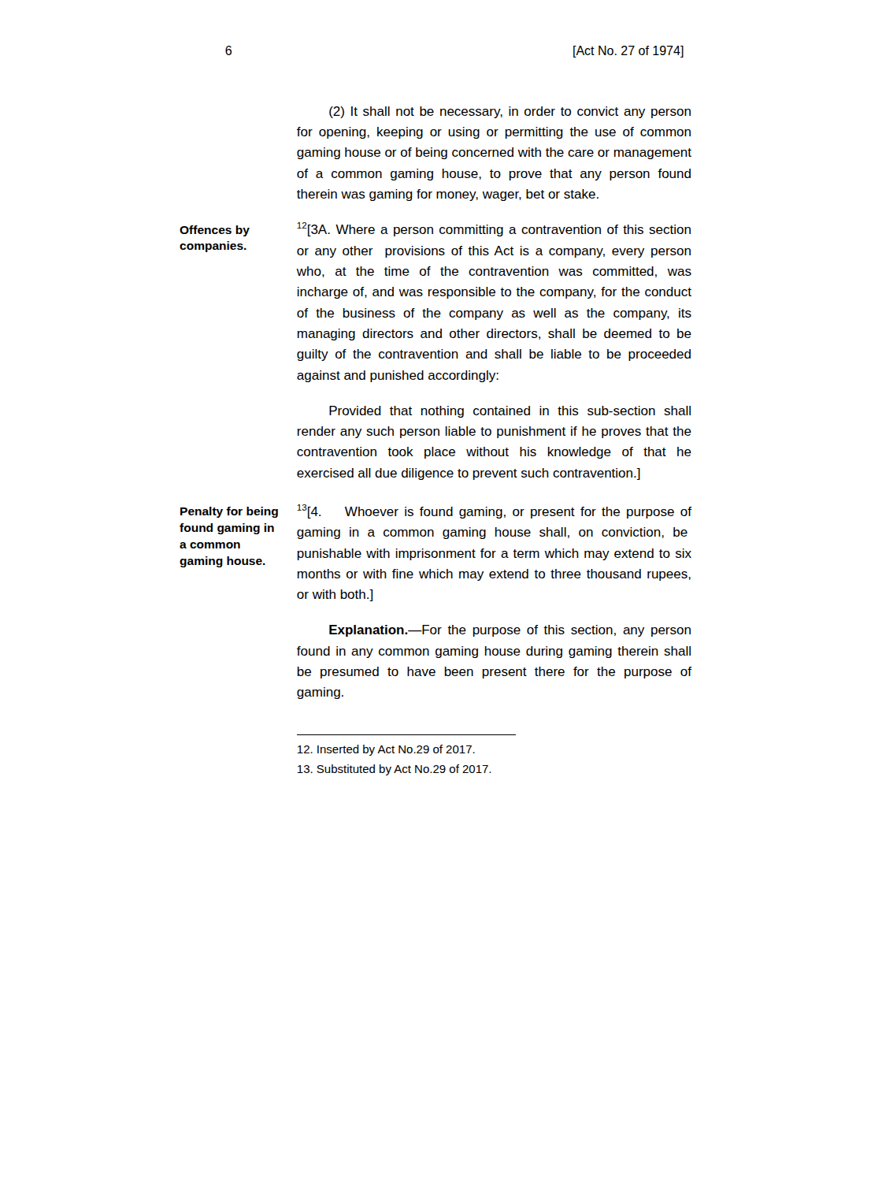6 [Act No. 27 of 1974]
(2) It shall not be necessary, in order to convict any person for opening, keeping or using or permitting the use of common gaming house or of being concerned with the care or management of a common gaming house, to prove that any person found therein was gaming for money, wager, bet or stake.
Offences by companies.
12[3A. Where a person committing a contravention of this section or any other provisions of this Act is a company, every person who, at the time of the contravention was committed, was incharge of, and was responsible to the company, for the conduct of the business of the company as well as the company, its managing directors and other directors, shall be deemed to be guilty of the contravention and shall be liable to be proceeded against and punished accordingly:
Provided that nothing contained in this sub-section shall render any such person liable to punishment if he proves that the contravention took place without his knowledge of that he exercised all due diligence to prevent such contravention.]
Penalty for being found gaming in a common gaming house.
13[4. Whoever is found gaming, or present for the purpose of gaming in a common gaming house shall, on conviction, be punishable with imprisonment for a term which may extend to six months or with fine which may extend to three thousand rupees, or with both.]
Explanation.—For the purpose of this section, any person found in any common gaming house during gaming therein shall be presumed to have been present there for the purpose of gaming.
12. Inserted by Act No.29 of 2017.
13. Substituted by Act No.29 of 2017.